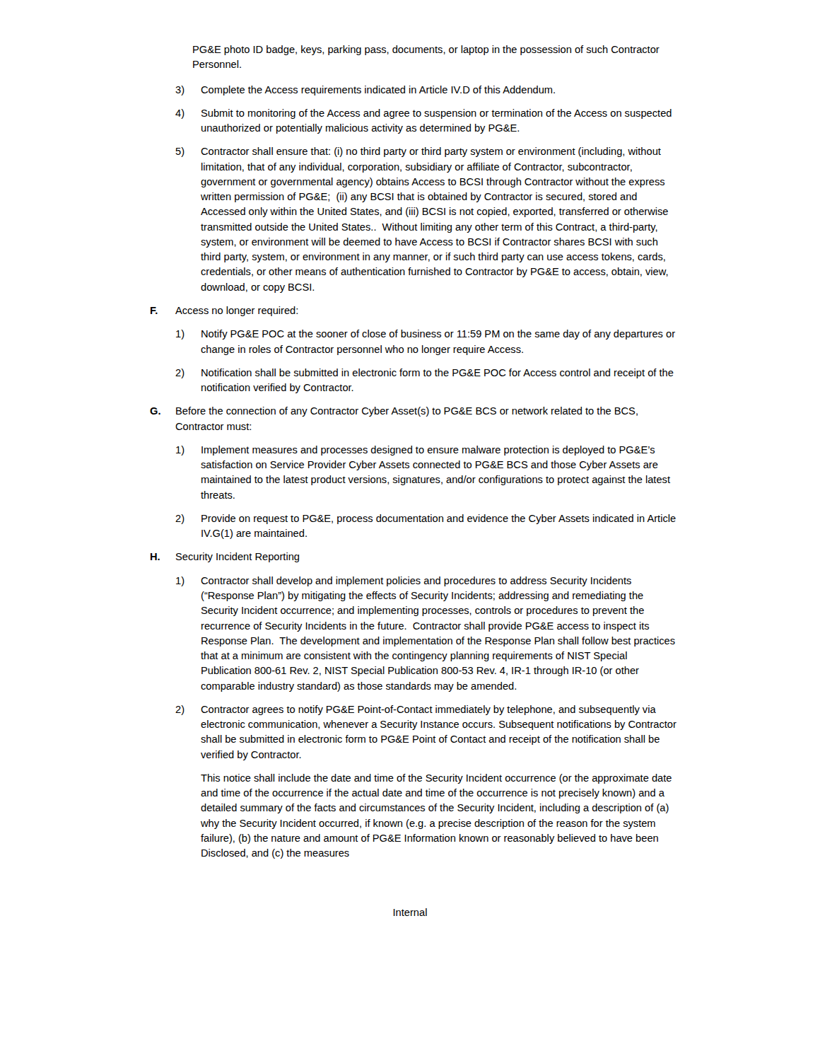PG&E photo ID badge, keys, parking pass, documents, or laptop in the possession of such Contractor Personnel.
3) Complete the Access requirements indicated in Article IV.D of this Addendum.
4) Submit to monitoring of the Access and agree to suspension or termination of the Access on suspected unauthorized or potentially malicious activity as determined by PG&E.
5) Contractor shall ensure that: (i) no third party or third party system or environment (including, without limitation, that of any individual, corporation, subsidiary or affiliate of Contractor, subcontractor, government or governmental agency) obtains Access to BCSI through Contractor without the express written permission of PG&E; (ii) any BCSI that is obtained by Contractor is secured, stored and Accessed only within the United States, and (iii) BCSI is not copied, exported, transferred or otherwise transmitted outside the United States.. Without limiting any other term of this Contract, a third-party, system, or environment will be deemed to have Access to BCSI if Contractor shares BCSI with such third party, system, or environment in any manner, or if such third party can use access tokens, cards, credentials, or other means of authentication furnished to Contractor by PG&E to access, obtain, view, download, or copy BCSI.
F. Access no longer required:
1) Notify PG&E POC at the sooner of close of business or 11:59 PM on the same day of any departures or change in roles of Contractor personnel who no longer require Access.
2) Notification shall be submitted in electronic form to the PG&E POC for Access control and receipt of the notification verified by Contractor.
G. Before the connection of any Contractor Cyber Asset(s) to PG&E BCS or network related to the BCS, Contractor must:
1) Implement measures and processes designed to ensure malware protection is deployed to PG&E’s satisfaction on Service Provider Cyber Assets connected to PG&E BCS and those Cyber Assets are maintained to the latest product versions, signatures, and/or configurations to protect against the latest threats.
2) Provide on request to PG&E, process documentation and evidence the Cyber Assets indicated in Article IV.G(1) are maintained.
H. Security Incident Reporting
1) Contractor shall develop and implement policies and procedures to address Security Incidents (“Response Plan”) by mitigating the effects of Security Incidents; addressing and remediating the Security Incident occurrence; and implementing processes, controls or procedures to prevent the recurrence of Security Incidents in the future. Contractor shall provide PG&E access to inspect its Response Plan. The development and implementation of the Response Plan shall follow best practices that at a minimum are consistent with the contingency planning requirements of NIST Special Publication 800-61 Rev. 2, NIST Special Publication 800-53 Rev. 4, IR-1 through IR-10 (or other comparable industry standard) as those standards may be amended.
2)
Contractor agrees to notify PG&E Point-of-Contact immediately by telephone, and subsequently via electronic communication, whenever a Security Instance occurs. Subsequent notifications by Contractor shall be submitted in electronic form to PG&E Point of Contact and receipt of the notification shall be verified by Contractor.
This notice shall include the date and time of the Security Incident occurrence (or the approximate date and time of the occurrence if the actual date and time of the occurrence is not precisely known) and a detailed summary of the facts and circumstances of the Security Incident, including a description of (a) why the Security Incident occurred, if known (e.g. a precise description of the reason for the system failure), (b) the nature and amount of PG&E Information known or reasonably believed to have been Disclosed, and (c) the measures
Internal